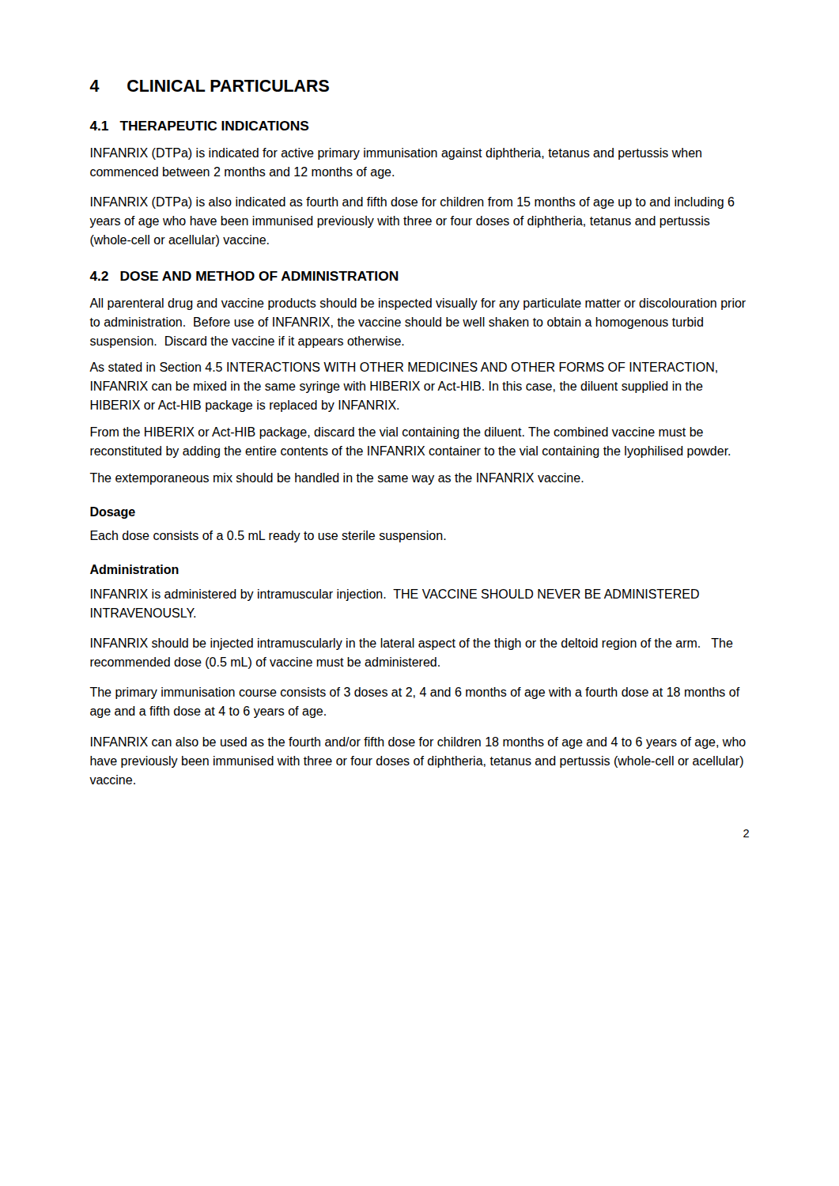4 CLINICAL PARTICULARS
4.1 THERAPEUTIC INDICATIONS
INFANRIX (DTPa) is indicated for active primary immunisation against diphtheria, tetanus and pertussis when commenced between 2 months and 12 months of age.
INFANRIX (DTPa) is also indicated as fourth and fifth dose for children from 15 months of age up to and including 6 years of age who have been immunised previously with three or four doses of diphtheria, tetanus and pertussis (whole-cell or acellular) vaccine.
4.2 DOSE AND METHOD OF ADMINISTRATION
All parenteral drug and vaccine products should be inspected visually for any particulate matter or discolouration prior to administration. Before use of INFANRIX, the vaccine should be well shaken to obtain a homogenous turbid suspension. Discard the vaccine if it appears otherwise.
As stated in Section 4.5 INTERACTIONS WITH OTHER MEDICINES AND OTHER FORMS OF INTERACTION, INFANRIX can be mixed in the same syringe with HIBERIX or Act-HIB. In this case, the diluent supplied in the HIBERIX or Act-HIB package is replaced by INFANRIX.
From the HIBERIX or Act-HIB package, discard the vial containing the diluent. The combined vaccine must be reconstituted by adding the entire contents of the INFANRIX container to the vial containing the lyophilised powder.
The extemporaneous mix should be handled in the same way as the INFANRIX vaccine.
Dosage
Each dose consists of a 0.5 mL ready to use sterile suspension.
Administration
INFANRIX is administered by intramuscular injection. THE VACCINE SHOULD NEVER BE ADMINISTERED INTRAVENOUSLY.
INFANRIX should be injected intramuscularly in the lateral aspect of the thigh or the deltoid region of the arm. The recommended dose (0.5 mL) of vaccine must be administered.
The primary immunisation course consists of 3 doses at 2, 4 and 6 months of age with a fourth dose at 18 months of age and a fifth dose at 4 to 6 years of age.
INFANRIX can also be used as the fourth and/or fifth dose for children 18 months of age and 4 to 6 years of age, who have previously been immunised with three or four doses of diphtheria, tetanus and pertussis (whole-cell or acellular) vaccine.
2